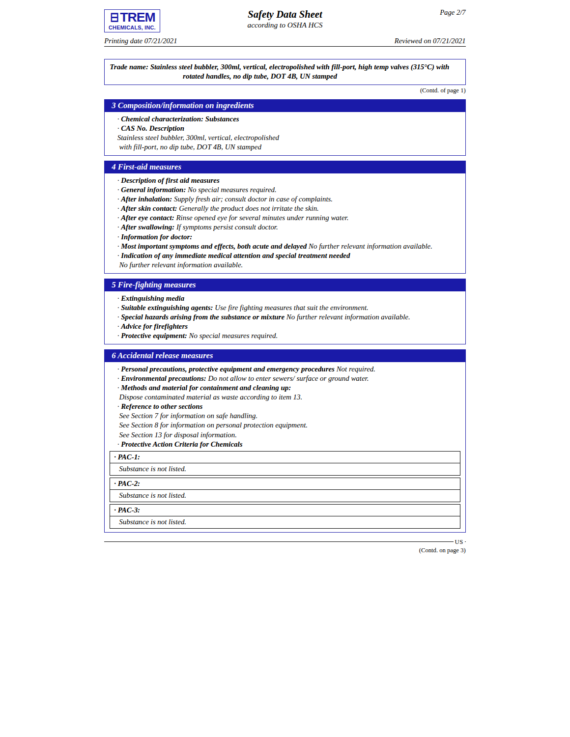⊟TREM CHEMICALS, INC.
Page 2/7
Safety Data Sheet
according to OSHA HCS
Printing date 07/21/2021 Reviewed on 07/21/2021
Trade name: Stainless steel bubbler, 300ml, vertical, electropolished with fill-port, high temp valves (315°C) with rotated handles, no dip tube, DOT 4B, UN stamped
(Contd. of page 1)
3 Composition/information on ingredients
· Chemical characterization: Substances
· CAS No. Description
Stainless steel bubbler, 300ml, vertical, electropolished
with fill-port, no dip tube, DOT 4B, UN stamped
4 First-aid measures
· Description of first aid measures
· General information: No special measures required.
· After inhalation: Supply fresh air; consult doctor in case of complaints.
· After skin contact: Generally the product does not irritate the skin.
· After eye contact: Rinse opened eye for several minutes under running water.
· After swallowing: If symptoms persist consult doctor.
· Information for doctor:
· Most important symptoms and effects, both acute and delayed No further relevant information available.
· Indication of any immediate medical attention and special treatment needed
No further relevant information available.
5 Fire-fighting measures
· Extinguishing media
· Suitable extinguishing agents: Use fire fighting measures that suit the environment.
· Special hazards arising from the substance or mixture No further relevant information available.
· Advice for firefighters
· Protective equipment: No special measures required.
6 Accidental release measures
· Personal precautions, protective equipment and emergency procedures Not required.
· Environmental precautions: Do not allow to enter sewers/ surface or ground water.
· Methods and material for containment and cleaning up:
Dispose contaminated material as waste according to item 13.
· Reference to other sections
See Section 7 for information on safe handling.
See Section 8 for information on personal protection equipment.
See Section 13 for disposal information.
· Protective Action Criteria for Chemicals
· PAC-1:
Substance is not listed.
· PAC-2:
Substance is not listed.
· PAC-3:
Substance is not listed.
US
(Contd. on page 3)